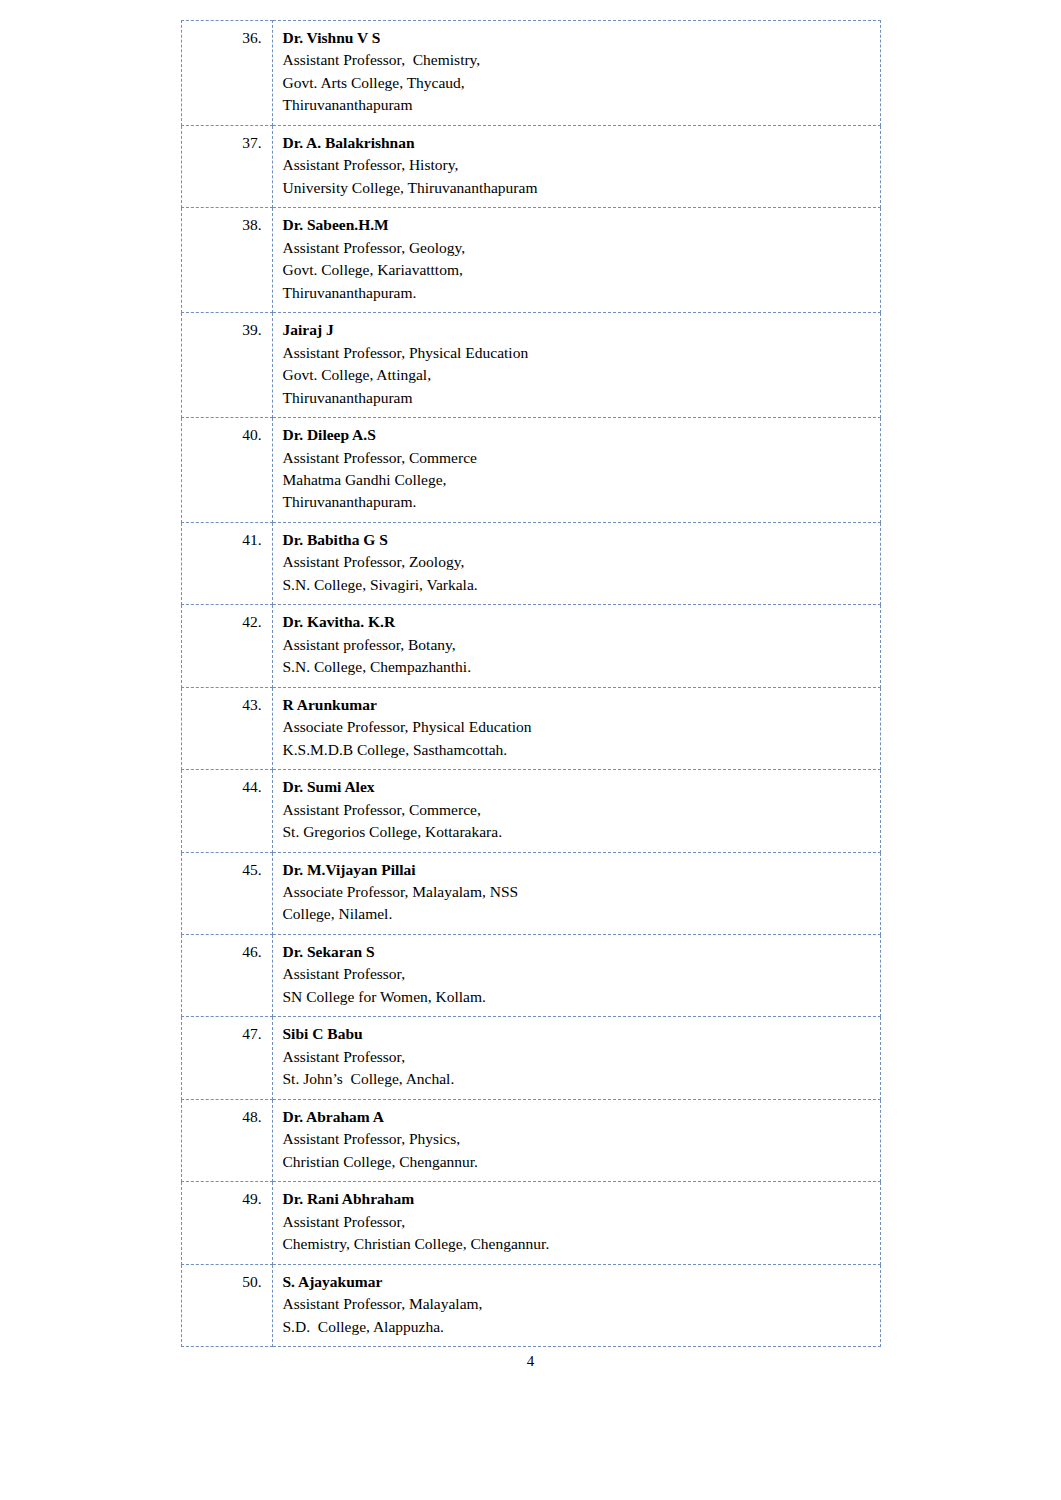| 36. | Dr. Vishnu V S Assistant Professor, Chemistry, Govt. Arts College, Thycaud, Thiruvananthapuram |
| 37. | Dr. A. Balakrishnan Assistant Professor, History, University College, Thiruvananthapuram |
| 38. | Dr. Sabeen.H.M Assistant Professor, Geology, Govt. College, Kariavatttom, Thiruvananthapuram. |
| 39. | Jairaj J Assistant Professor, Physical Education Govt. College, Attingal, Thiruvananthapuram |
| 40. | Dr. Dileep A.S Assistant Professor, Commerce Mahatma Gandhi College, Thiruvananthapuram. |
| 41. | Dr. Babitha G S Assistant Professor, Zoology, S.N. College, Sivagiri, Varkala. |
| 42. | Dr. Kavitha. K.R Assistant professor, Botany, S.N. College, Chempazhanthi. |
| 43. | R Arunkumar Associate Professor, Physical Education K.S.M.D.B College, Sasthamcottah. |
| 44. | Dr. Sumi Alex Assistant Professor, Commerce, St. Gregorios College, Kottarakara. |
| 45. | Dr. M.Vijayan Pillai Associate Professor, Malayalam, NSS College, Nilamel. |
| 46. | Dr. Sekaran S Assistant Professor, SN College for Women, Kollam. |
| 47. | Sibi C Babu Assistant Professor, St. John’s College, Anchal. |
| 48. | Dr. Abraham A Assistant Professor, Physics, Christian College, Chengannur. |
| 49. | Dr. Rani Abhraham Assistant Professor, Chemistry, Christian College, Chengannur. |
| 50. | S. Ajayakumar Assistant Professor, Malayalam, S.D. College, Alappuzha. |
4